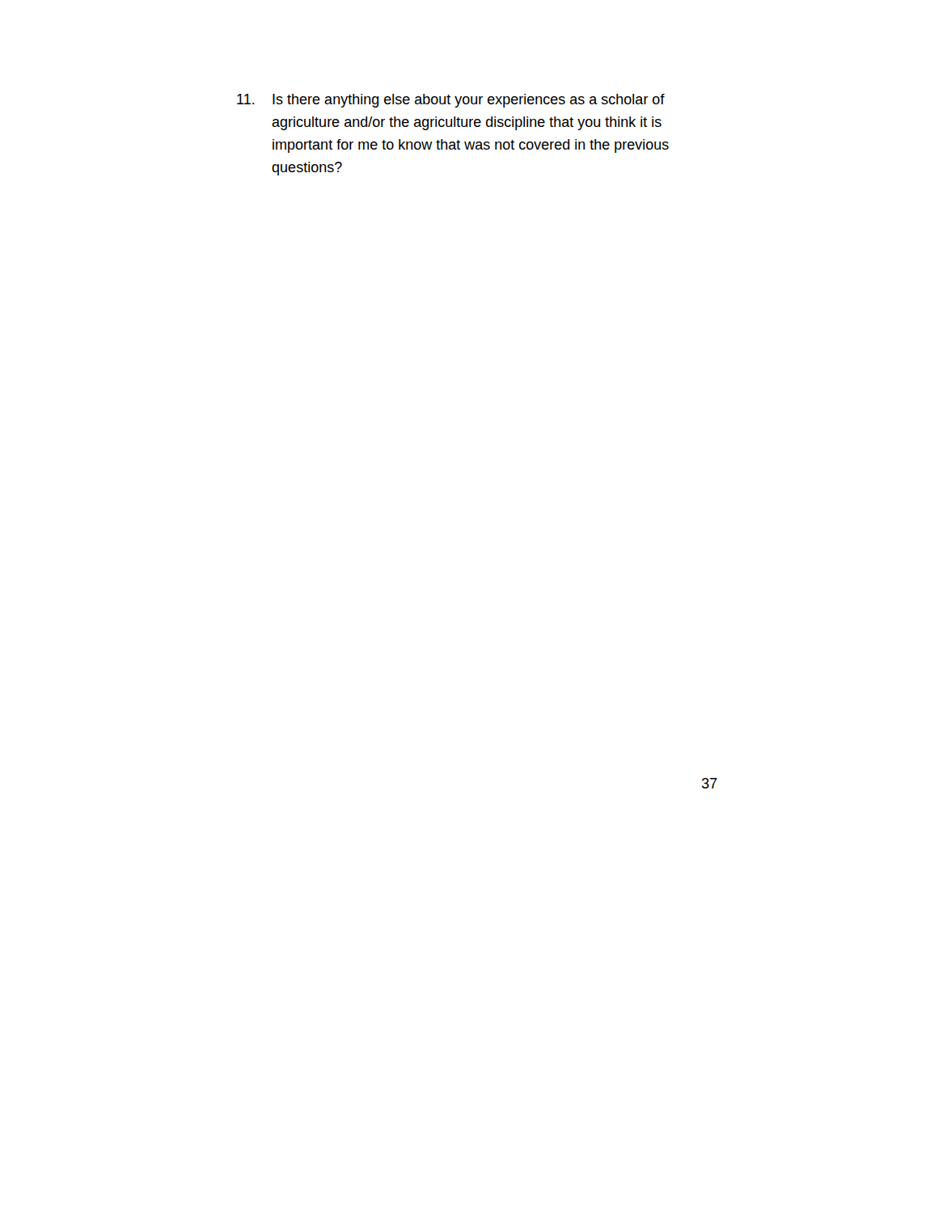11. Is there anything else about your experiences as a scholar of agriculture and/or the agriculture discipline that you think it is important for me to know that was not covered in the previous questions?
37